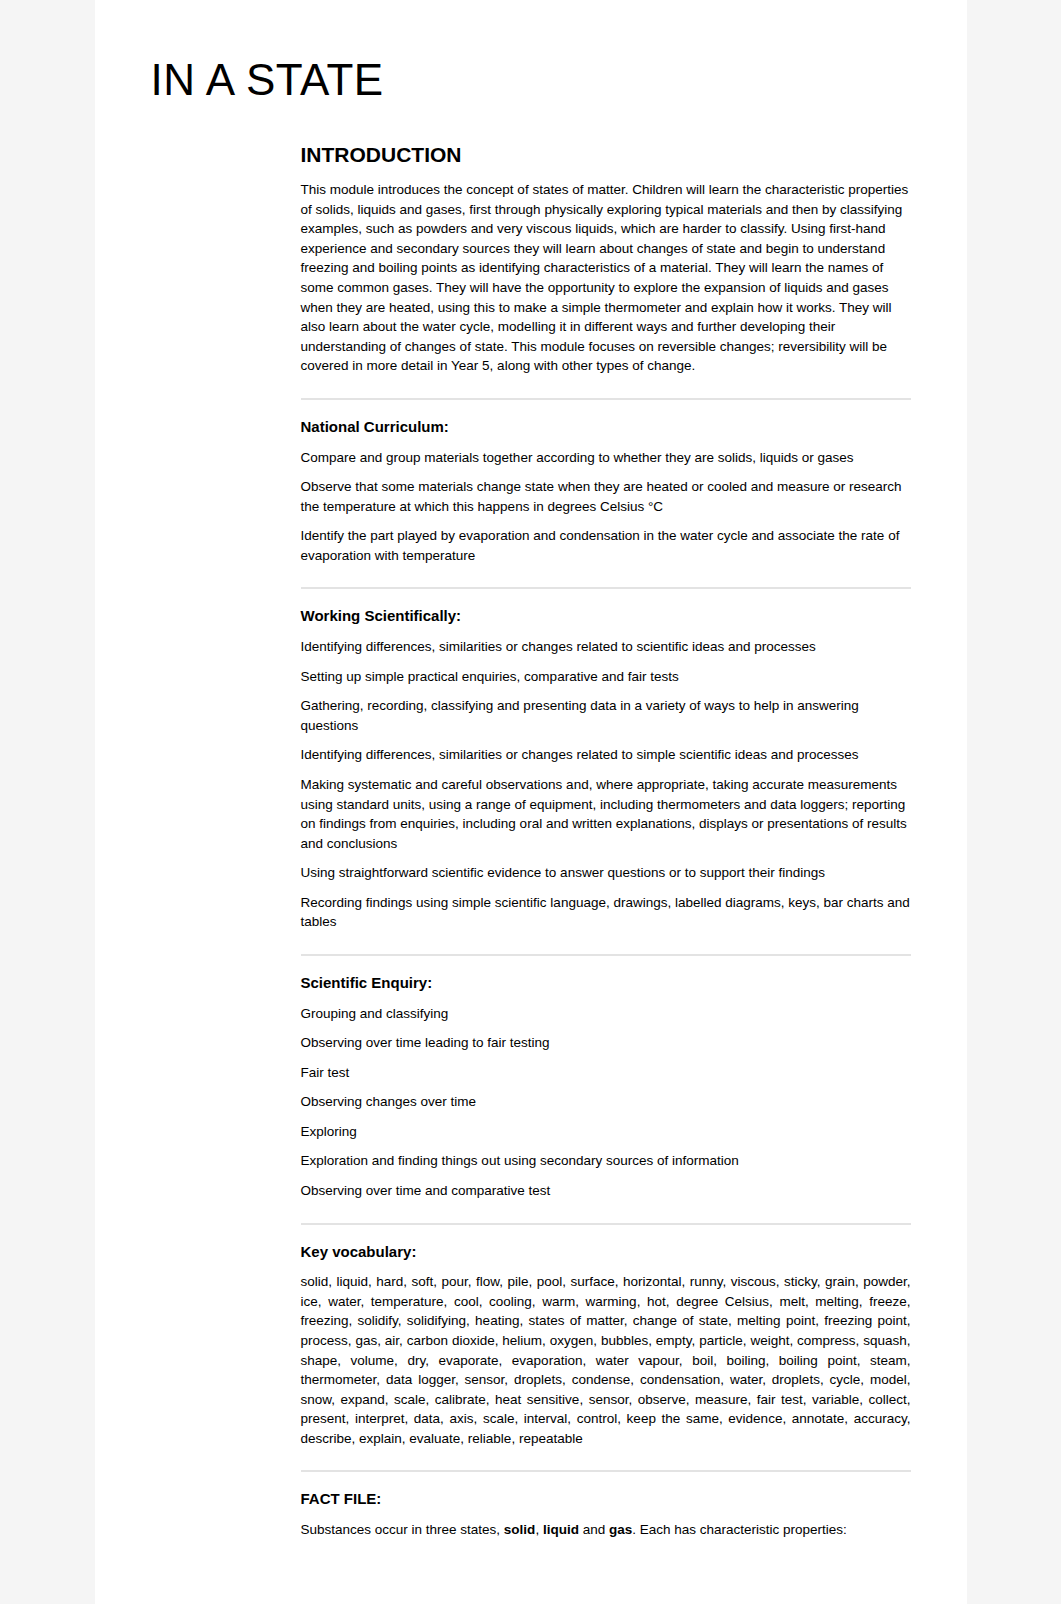IN A STATE
INTRODUCTION
This module introduces the concept of states of matter. Children will learn the characteristic properties of solids, liquids and gases, first through physically exploring typical materials and then by classifying examples, such as powders and very viscous liquids, which are harder to classify. Using first-hand experience and secondary sources they will learn about changes of state and begin to understand freezing and boiling points as identifying characteristics of a material. They will learn the names of some common gases. They will have the opportunity to explore the expansion of liquids and gases when they are heated, using this to make a simple thermometer and explain how it works. They will also learn about the water cycle, modelling it in different ways and further developing their understanding of changes of state. This module focuses on reversible changes; reversibility will be covered in more detail in Year 5, along with other types of change.
National Curriculum:
Compare and group materials together according to whether they are solids, liquids or gases
Observe that some materials change state when they are heated or cooled and measure or research the temperature at which this happens in degrees Celsius °C
Identify the part played by evaporation and condensation in the water cycle and associate the rate of evaporation with temperature
Working Scientifically:
Identifying differences, similarities or changes related to scientific ideas and processes
Setting up simple practical enquiries, comparative and fair tests
Gathering, recording, classifying and presenting data in a variety of ways to help in answering questions
Identifying differences, similarities or changes related to simple scientific ideas and processes
Making systematic and careful observations and, where appropriate, taking accurate measurements using standard units, using a range of equipment, including thermometers and data loggers; reporting on findings from enquiries, including oral and written explanations, displays or presentations of results and conclusions
Using straightforward scientific evidence to answer questions or to support their findings
Recording findings using simple scientific language, drawings, labelled diagrams, keys, bar charts and tables
Scientific Enquiry:
Grouping and classifying
Observing over time leading to fair testing
Fair test
Observing changes over time
Exploring
Exploration and finding things out using secondary sources of information
Observing over time and comparative test
Key vocabulary:
solid, liquid, hard, soft, pour, flow, pile, pool, surface, horizontal, runny, viscous, sticky, grain, powder, ice, water, temperature, cool, cooling, warm, warming, hot, degree Celsius, melt, melting, freeze, freezing, solidify, solidifying, heating, states of matter, change of state, melting point, freezing point, process, gas, air, carbon dioxide, helium, oxygen, bubbles, empty, particle, weight, compress, squash, shape, volume, dry, evaporate, evaporation, water vapour, boil, boiling, boiling point, steam, thermometer, data logger, sensor, droplets, condense, condensation, water, droplets, cycle, model, snow, expand, scale, calibrate, heat sensitive, sensor, observe, measure, fair test, variable, collect, present, interpret, data, axis, scale, interval, control, keep the same, evidence, annotate, accuracy, describe, explain, evaluate, reliable, repeatable
FACT FILE:
Substances occur in three states, solid, liquid and gas. Each has characteristic properties: